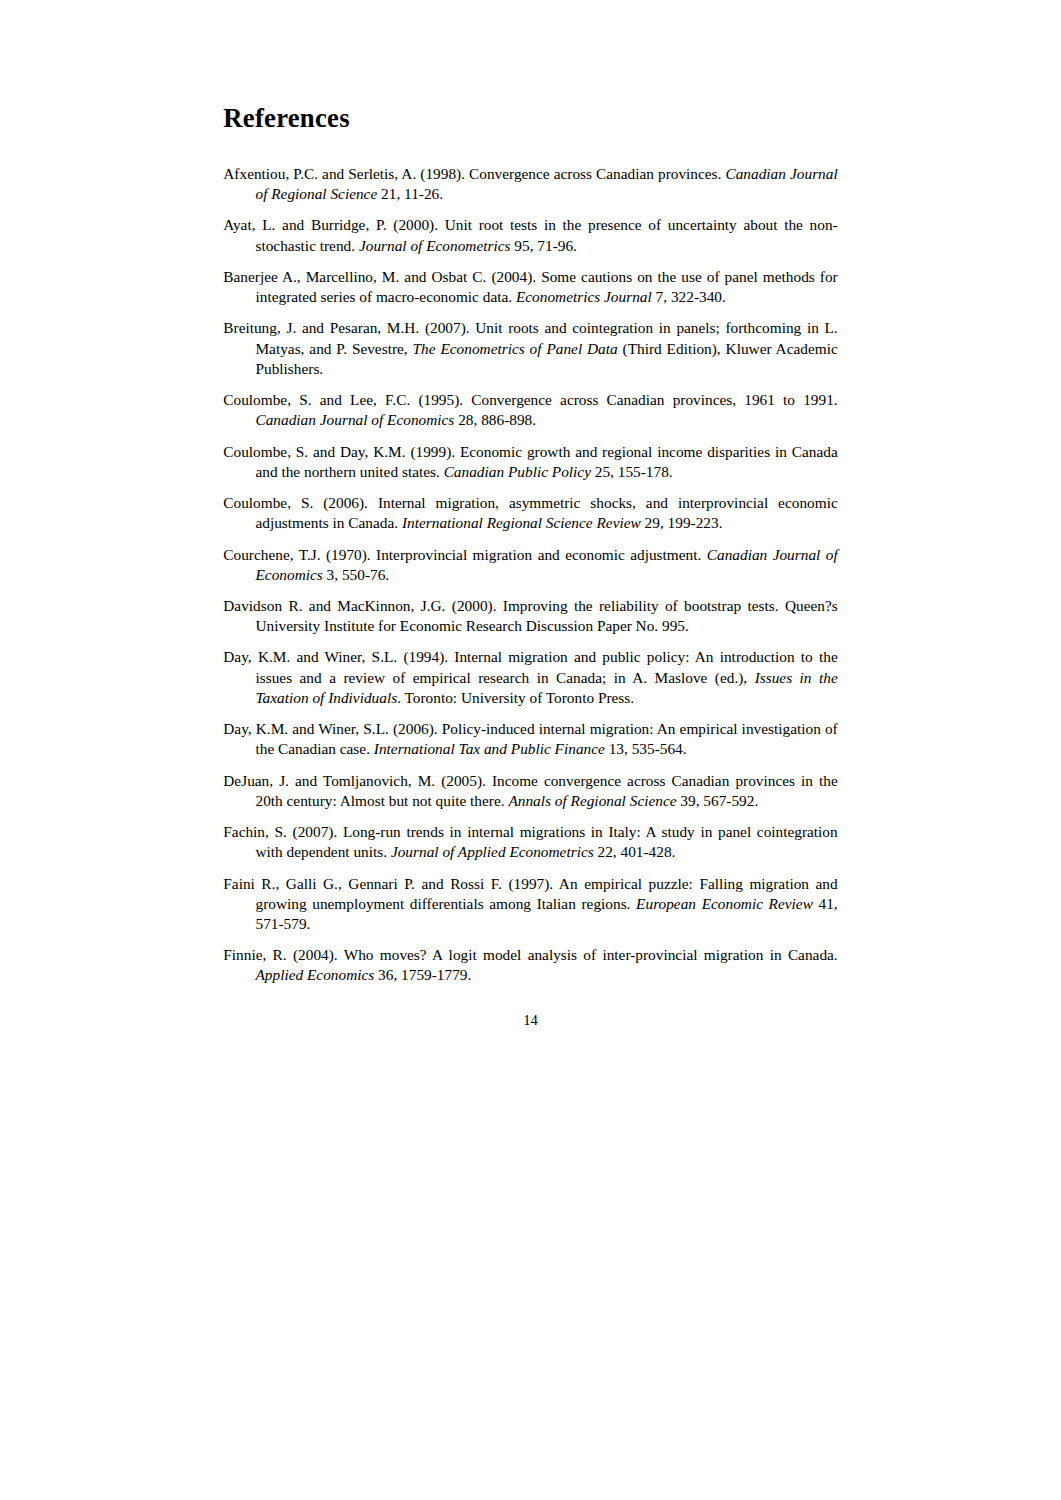References
Afxentiou, P.C. and Serletis, A. (1998). Convergence across Canadian provinces. Canadian Journal of Regional Science 21, 11-26.
Ayat, L. and Burridge, P. (2000). Unit root tests in the presence of uncertainty about the non-stochastic trend. Journal of Econometrics 95, 71-96.
Banerjee A., Marcellino, M. and Osbat C. (2004). Some cautions on the use of panel methods for integrated series of macro-economic data. Econometrics Journal 7, 322-340.
Breitung, J. and Pesaran, M.H. (2007). Unit roots and cointegration in panels; forthcoming in L. Matyas, and P. Sevestre, The Econometrics of Panel Data (Third Edition), Kluwer Academic Publishers.
Coulombe, S. and Lee, F.C. (1995). Convergence across Canadian provinces, 1961 to 1991. Canadian Journal of Economics 28, 886-898.
Coulombe, S. and Day, K.M. (1999). Economic growth and regional income disparities in Canada and the northern united states. Canadian Public Policy 25, 155-178.
Coulombe, S. (2006). Internal migration, asymmetric shocks, and interprovincial economic adjustments in Canada. International Regional Science Review 29, 199-223.
Courchene, T.J. (1970). Interprovincial migration and economic adjustment. Canadian Journal of Economics 3, 550-76.
Davidson R. and MacKinnon, J.G. (2000). Improving the reliability of bootstrap tests. Queen?s University Institute for Economic Research Discussion Paper No. 995.
Day, K.M. and Winer, S.L. (1994). Internal migration and public policy: An introduction to the issues and a review of empirical research in Canada; in A. Maslove (ed.), Issues in the Taxation of Individuals. Toronto: University of Toronto Press.
Day, K.M. and Winer, S.L. (2006). Policy-induced internal migration: An empirical investigation of the Canadian case. International Tax and Public Finance 13, 535-564.
DeJuan, J. and Tomljanovich, M. (2005). Income convergence across Canadian provinces in the 20th century: Almost but not quite there. Annals of Regional Science 39, 567-592.
Fachin, S. (2007). Long-run trends in internal migrations in Italy: A study in panel cointegration with dependent units. Journal of Applied Econometrics 22, 401-428.
Faini R., Galli G., Gennari P. and Rossi F. (1997). An empirical puzzle: Falling migration and growing unemployment differentials among Italian regions. European Economic Review 41, 571-579.
Finnie, R. (2004). Who moves? A logit model analysis of inter-provincial migration in Canada. Applied Economics 36, 1759-1779.
14